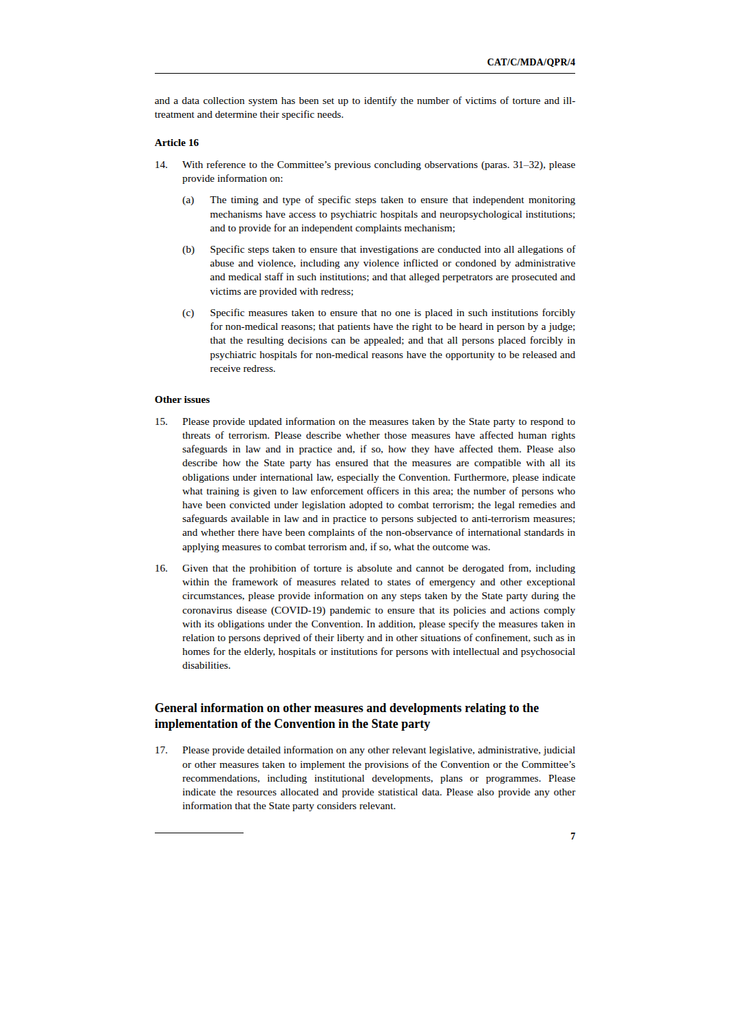CAT/C/MDA/QPR/4
and a data collection system has been set up to identify the number of victims of torture and ill-treatment and determine their specific needs.
Article 16
14. With reference to the Committee’s previous concluding observations (paras. 31–32), please provide information on:
(a) The timing and type of specific steps taken to ensure that independent monitoring mechanisms have access to psychiatric hospitals and neuropsychological institutions; and to provide for an independent complaints mechanism;
(b) Specific steps taken to ensure that investigations are conducted into all allegations of abuse and violence, including any violence inflicted or condoned by administrative and medical staff in such institutions; and that alleged perpetrators are prosecuted and victims are provided with redress;
(c) Specific measures taken to ensure that no one is placed in such institutions forcibly for non-medical reasons; that patients have the right to be heard in person by a judge; that the resulting decisions can be appealed; and that all persons placed forcibly in psychiatric hospitals for non-medical reasons have the opportunity to be released and receive redress.
Other issues
15. Please provide updated information on the measures taken by the State party to respond to threats of terrorism. Please describe whether those measures have affected human rights safeguards in law and in practice and, if so, how they have affected them. Please also describe how the State party has ensured that the measures are compatible with all its obligations under international law, especially the Convention. Furthermore, please indicate what training is given to law enforcement officers in this area; the number of persons who have been convicted under legislation adopted to combat terrorism; the legal remedies and safeguards available in law and in practice to persons subjected to anti-terrorism measures; and whether there have been complaints of the non-observance of international standards in applying measures to combat terrorism and, if so, what the outcome was.
16. Given that the prohibition of torture is absolute and cannot be derogated from, including within the framework of measures related to states of emergency and other exceptional circumstances, please provide information on any steps taken by the State party during the coronavirus disease (COVID-19) pandemic to ensure that its policies and actions comply with its obligations under the Convention. In addition, please specify the measures taken in relation to persons deprived of their liberty and in other situations of confinement, such as in homes for the elderly, hospitals or institutions for persons with intellectual and psychosocial disabilities.
General information on other measures and developments relating to the implementation of the Convention in the State party
17. Please provide detailed information on any other relevant legislative, administrative, judicial or other measures taken to implement the provisions of the Convention or the Committee’s recommendations, including institutional developments, plans or programmes. Please indicate the resources allocated and provide statistical data. Please also provide any other information that the State party considers relevant.
7